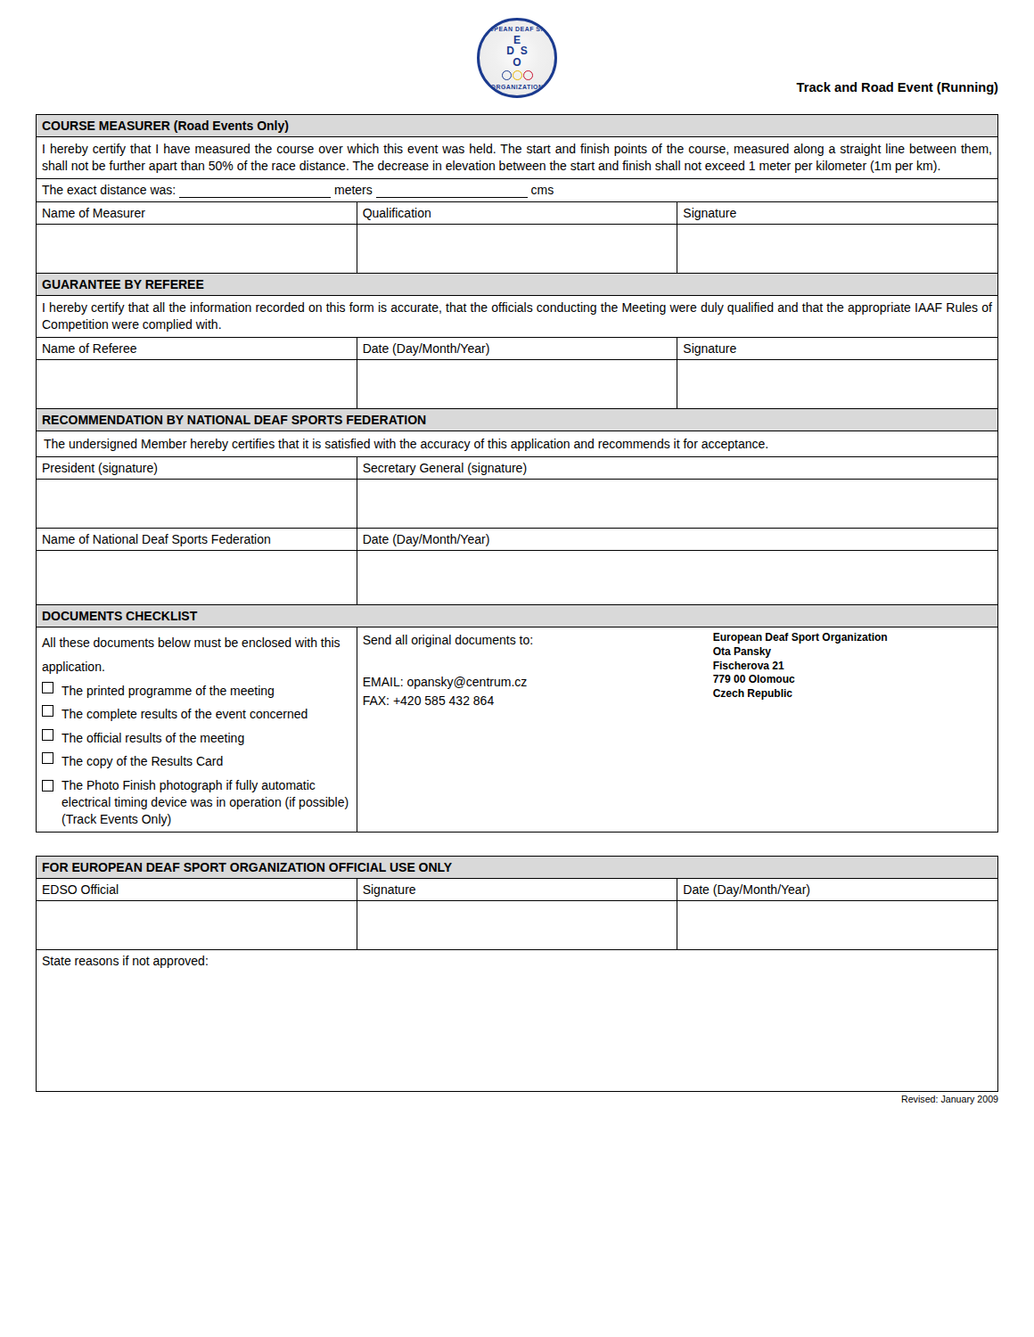EUROPEAN DEAF SPORT
E
D S
O
ORGANIZATION
Track and Road Event (Running)
| COURSE MEASURER (Road Events Only) |
| I hereby certify that I have measured the course over which this event was held. The start and finish points of the course, measured along a straight line between them, shall not be further apart than 50% of the race distance. The decrease in elevation between the start and finish shall not exceed 1 meter per kilometer (1m per km). |
| The exact distance was: meters cms |
| Name of Measurer | Qualification | Signature |
| GUARANTEE BY REFEREE |
| I hereby certify that all the information recorded on this form is accurate, that the officials conducting the Meeting were duly qualified and that the appropriate IAAF Rules of Competition were complied with. |
| Name of Referee | Date (Day/Month/Year) | Signature |
| RECOMMENDATION BY NATIONAL DEAF SPORTS FEDERATION |
| The undersigned Member hereby certifies that it is satisfied with the accuracy of this application and recommends it for acceptance. |
| President (signature) | Secretary General (signature) |
| Name of National Deaf Sports Federation | Date (Day/Month/Year) |
| DOCUMENTS CHECKLIST |
| All these documents below must be enclosed with this application. The printed programme of the meeting The complete results of the event concerned The official results of the meeting The copy of the Results Card The Photo Finish photograph if fully automatic electrical timing device was in operation (if possible) (Track Events Only) | Send all original documents to: EMAIL: opansky@centrum.cz FAX: +420 585 432 864 European Deaf Sport Organization Ota Pansky Fischerova 21 779 00 Olomouc Czech Republic |
| FOR EUROPEAN DEAF SPORT ORGANIZATION OFFICIAL USE ONLY |
| EDSO Official | Signature | Date (Day/Month/Year) |
| State reasons if not approved: |
Revised: January 2009